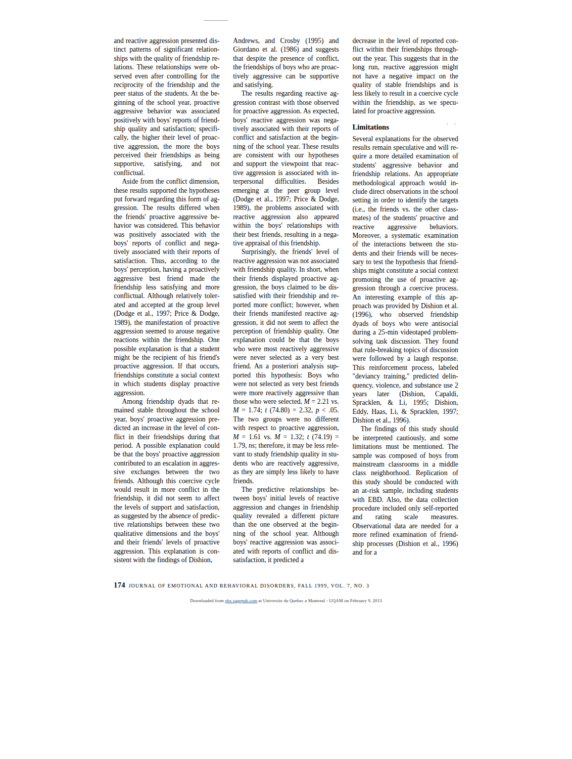and reactive aggression presented distinct patterns of significant relationships with the quality of friendship relations. These relationships were observed even after controlling for the reciprocity of the friendship and the peer status of the students. At the beginning of the school year, proactive aggressive behavior was associated positively with boys' reports of friendship quality and satisfaction; specifically, the higher their level of proactive aggression, the more the boys perceived their friendships as being supportive, satisfying, and not conflictual.
Aside from the conflict dimension, these results supported the hypotheses put forward regarding this form of aggression. The results differed when the friends' proactive aggressive behavior was considered. This behavior was positively associated with the boys' reports of conflict and negatively associated with their reports of satisfaction. Thus, according to the boys' perception, having a proactively aggressive best friend made the friendship less satisfying and more conflictual. Although relatively tolerated and accepted at the group level (Dodge et al., 1997; Price & Dodge, 1989), the manifestation of proactive aggression seemed to arouse negative reactions within the friendship. One possible explanation is that a student might be the recipient of his friend's proactive aggression. If that occurs, friendships constitute a social context in which students display proactive aggression.
Among friendship dyads that remained stable throughout the school year, boys' proactive aggression predicted an increase in the level of conflict in their friendships during that period. A possible explanation could be that the boys' proactive aggression contributed to an escalation in aggressive exchanges between the two friends. Although this coercive cycle would result in more conflict in the friendship, it did not seem to affect the levels of support and satisfaction, as suggested by the absence of predictive relationships between these two qualitative dimensions and the boys' and their friends' levels of proactive aggression. This explanation is consistent with the findings of Dishion,
Andrews, and Crosby (1995) and Giordano et al. (1986) and suggests that despite the presence of conflict, the friendships of boys who are proactively aggressive can be supportive and satisfying.
The results regarding reactive aggression contrast with those observed for proactive aggression. As expected, boys' reactive aggression was negatively associated with their reports of conflict and satisfaction at the beginning of the school year. These results are consistent with our hypotheses and support the viewpoint that reactive aggression is associated with interpersonal difficulties. Besides emerging at the peer group level (Dodge et al., 1997; Price & Dodge, 1989), the problems associated with reactive aggression also appeared within the boys' relationships with their best friends, resulting in a negative appraisal of this friendship.
Surprisingly, the friends' level of reactive aggression was not associated with friendship quality. In short, when their friends displayed proactive aggression, the boys claimed to be dissatisfied with their friendship and reported more conflict; however, when their friends manifested reactive aggression, it did not seem to affect the perception of friendship quality. One explanation could be that the boys who were most reactively aggressive were never selected as a very best friend. An a posteriori analysis supported this hypothesis: Boys who were not selected as very best friends were more reactively aggressive than those who were selected, M = 2.21 vs. M = 1.74; t (74.80) = 2.32, p < .05. The two groups were no different with respect to proactive aggression, M = 1.61 vs. M = 1.32; t (74.19) = 1.79, ns; therefore, it may be less relevant to study friendship quality in students who are reactively aggressive, as they are simply less likely to have friends.
The predictive relationships between boys' initial levels of reactive aggression and changes in friendship quality revealed a different picture than the one observed at the beginning of the school year. Although boys' reactive aggression was associated with reports of conflict and dissatisfaction, it predicted a
decrease in the level of reported conflict within their friendships throughout the year. This suggests that in the long run, reactive aggression might not have a negative impact on the quality of stable friendships and is less likely to result in a coercive cycle within the friendship, as we speculated for proactive aggression.
Limitations· ·
Several explanations for the observed results remain speculative and will require a more detailed examination of students' aggressive behavior and friendship relations. An appropriate methodological approach would include direct observations in the school setting in order to identify the targets (i.e., the friends vs. the other classmates) of the students' proactive and reactive aggressive behaviors. Moreover, a systematic examination of the interactions between the students and their friends will be necessary to test the hypothesis that friendships might constitute a social context promoting the use of proactive aggression through a coercive process. An interesting example of this approach was provided by Dishion et al. (1996), who observed friendship dyads of boys who were antisocial during a 25-min videotaped problem-solving task discussion. They found that rule-breaking topics of discussion were followed by a laugh response. This reinforcement process, labeled "deviancy training," predicted delinquency, violence, and substance use 2 years later (Dishion, Capaldi, Spracklen, & Li, 1995; Dishion, Eddy, Haas, Li, & Spracklen, 1997; Dishion et al., 1996).
The findings of this study should be interpreted cautiously, and some limitations must be mentioned. The sample was composed of boys from mainstream classrooms in a middle class neighborhood. Replication of this study should be conducted with an at-risk sample, including students with EBD. Also, the data collection procedure included only self-reported and rating scale measures. Observational data are needed for a more refined examination of friendship processes (Dishion et al., 1996) and for a
174 Journal of Emotional and Behavioral Disorders, Fall 1999, Vol. 7, No. 3
Downloaded from ebx.sagepub.com at Universite du Quebec a Montreal - UQAM on February 9, 2013